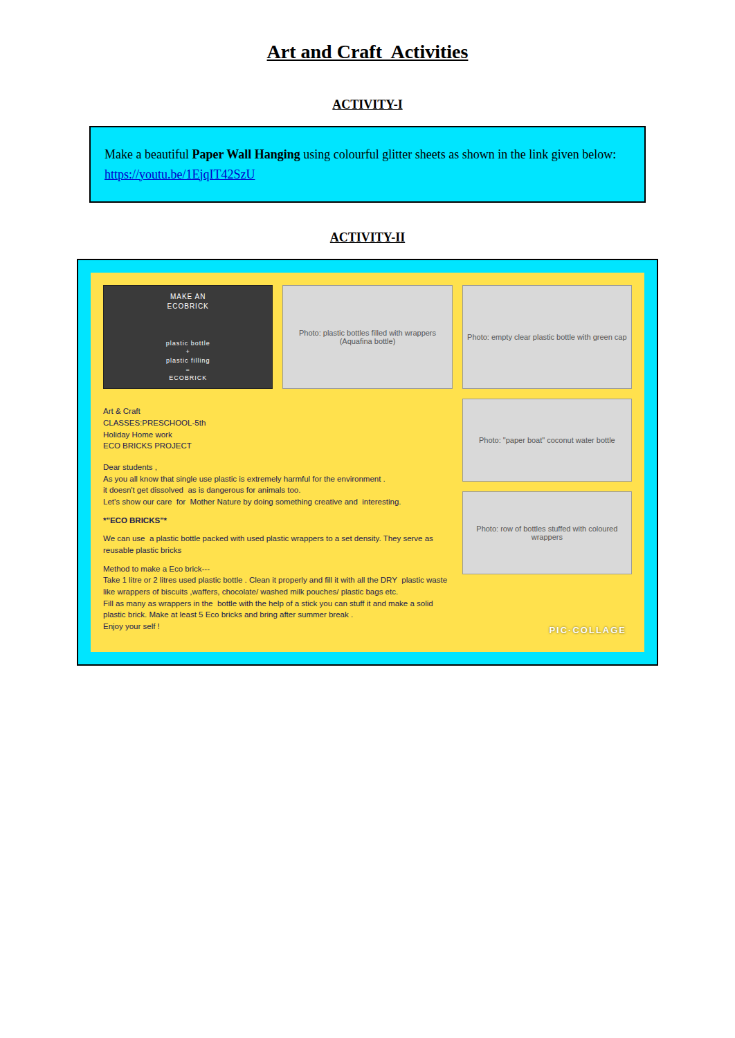Art and Craft Activities
ACTIVITY-I
Make a beautiful Paper Wall Hanging using colourful glitter sheets as shown in the link given below:
https://youtu.be/1EjqIT42SzU
ACTIVITY-II
MAKE AN
ECOBRICK
plastic bottle
+
plastic filling
=
ECOBRICK
Photo: plastic bottles filled with wrappers (Aquafina bottle)
Photo: empty clear plastic bottle with green cap
Art & Craft
CLASSES:PRESCHOOL-5th
Holiday Home work
ECO BRICKS PROJECT
Dear students ,
As you all know that single use plastic is extremely harmful for the environment .
it doesn't get dissolved as is dangerous for animals too.
Let's show our care for Mother Nature by doing something creative and interesting.
*"ECO BRICKS"*
We can use a plastic bottle packed with used plastic wrappers to a set density. They serve as reusable plastic bricks
Method to make a Eco brick---
Take 1 litre or 2 litres used plastic bottle . Clean it properly and fill it with all the DRY plastic waste like wrappers of biscuits ,waffers, chocolate/ washed milk pouches/ plastic bags etc.
Fill as many as wrappers in the bottle with the help of a stick you can stuff it and make a solid plastic brick. Make at least 5 Eco bricks and bring after summer break .
Enjoy your self !
Photo: "paper boat" coconut water bottle
Photo: row of bottles stuffed with coloured wrappers
PIC·COLLAGE